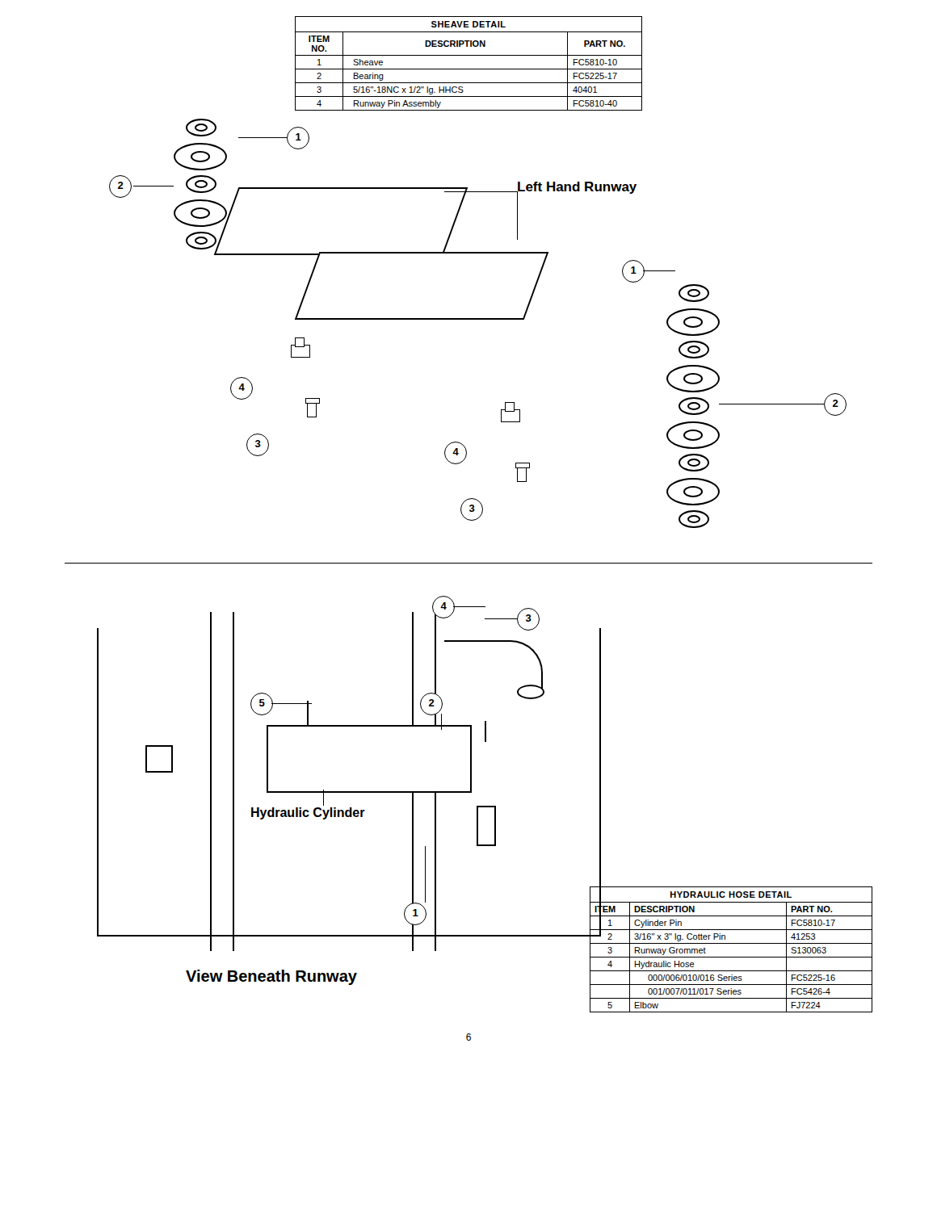SHEAVE DETAIL
| ITEM NO. | DESCRIPTION | PART NO. |
| --- | --- | --- |
| 1 | Sheave | FC5810-10 |
| 2 | Bearing | FC5225-17 |
| 3 | 5/16"-18NC x 1/2" lg. HHCS | 40401 |
| 4 | Runway Pin Assembly | FC5810-40 |
1
2
Left Hand Runway
4
3
4
3
1
2
Hydraulic Cylinder
4
3
5
2
1
View Beneath Runway
HYDRAULIC HOSE DETAIL
| ITEM | DESCRIPTION | PART NO. |
| --- | --- | --- |
| 1 | Cylinder Pin | FC5810-17 |
| 2 | 3/16" x 3" lg. Cotter Pin | 41253 |
| 3 | Runway Grommet | S130063 |
| 4 | Hydraulic Hose | |
| | 000/006/010/016 Series | FC5225-16 |
| | 001/007/011/017 Series | FC5426-4 |
| 5 | Elbow | FJ7224 |
6